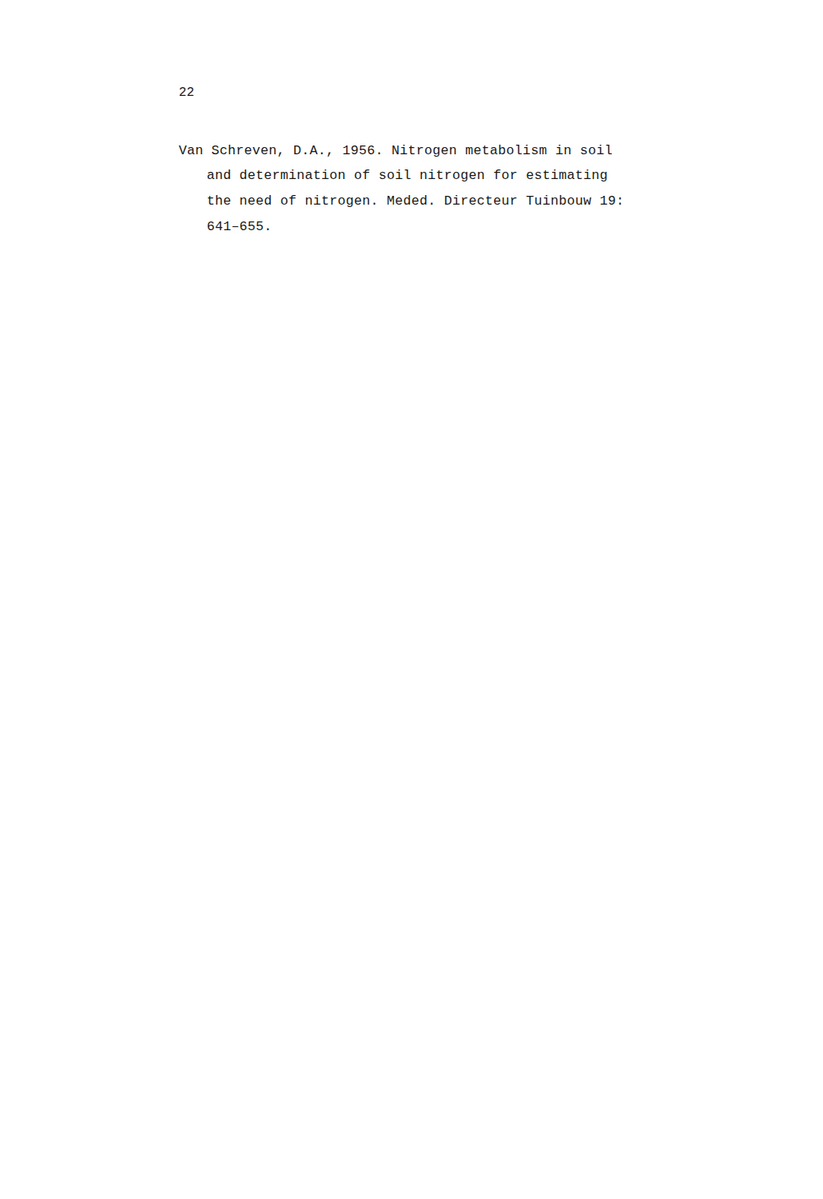22
Van Schreven, D.A., 1956. Nitrogen metabolism in soil and determination of soil nitrogen for estimating the need of nitrogen. Meded. Directeur Tuinbouw 19: 641–655.